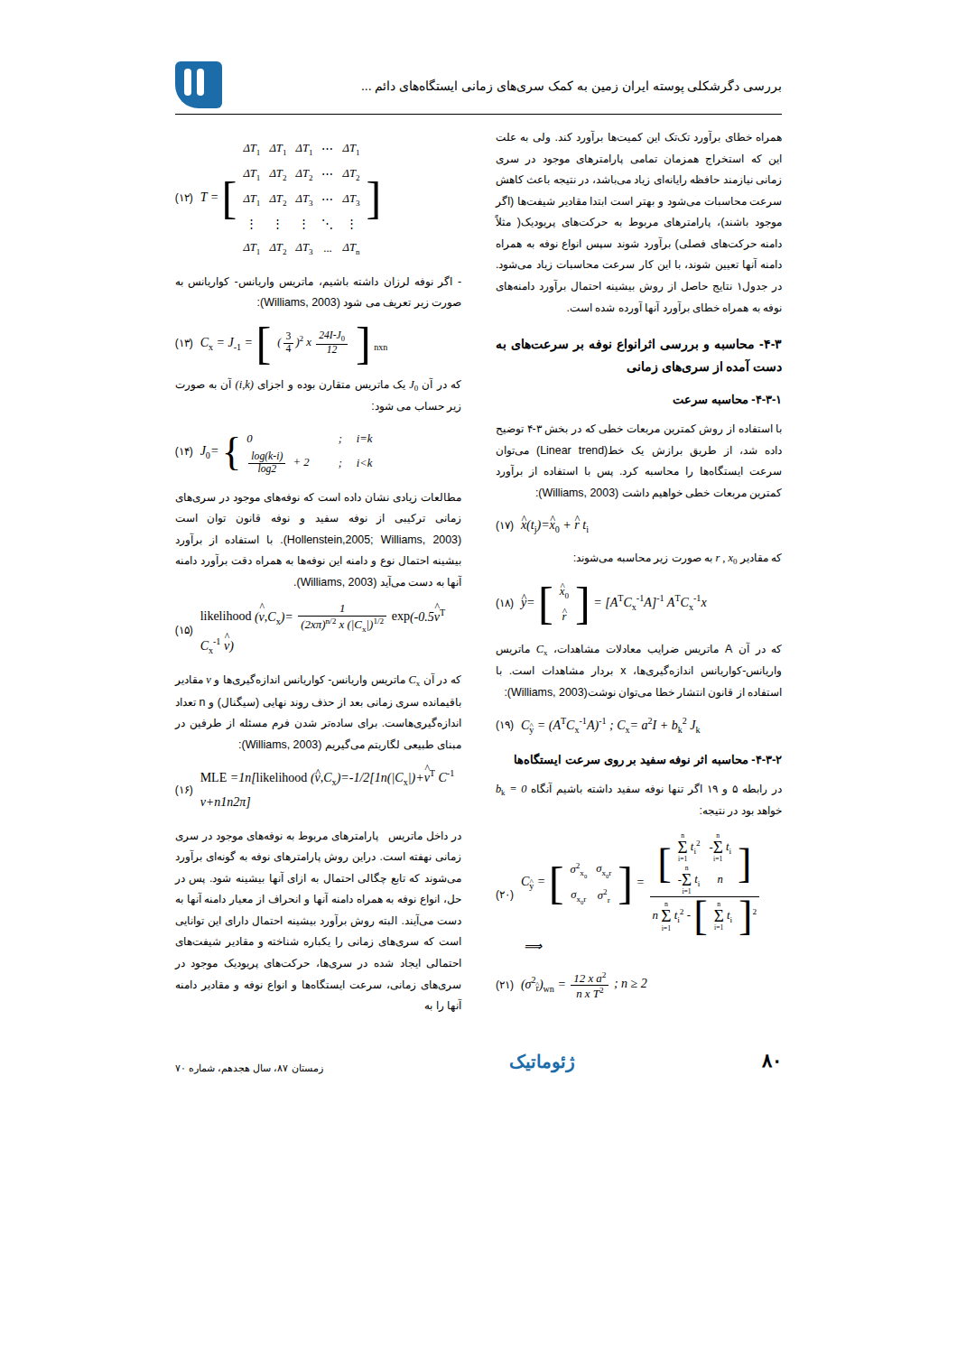بررسی دگرشکلی پوسته ایران زمین به کمک سری‌های زمانی ایستگاه‌های دائم ...
همراه خطای برآورد تک‌تک این کمیت‌ها برآورد کند. ولی به علت این که استخراج همزمان تمامی پارامترهای موجود در سری زمانی نیازمند حافظه رایانه‌ای زیاد می‌باشد، در نتیجه باعث کاهش سرعت محاسبات می‌شود و بهتر است ابتدا مقادیر شیفت‌ها (اگر موجود باشند)، پارامترهای مربوط به حرکت‌های پریودیک( مثلاً دامنه حرکت‌های فصلی) برآورد شوند سپس انواع نوفه به همراه دامنه آنها تعیین شوند، با این کار سرعت محاسبات زیاد می‌شود. در جدول۱ نتایج حاصل از روش بیشینه احتمال برآورد دامنه‌های نوفه به همراه خطای برآورد آنها آورده شده است.
۴-۳- محاسبه و بررسی اثرانواع نوفه بر سرعت‌های به دست آمده از سری‌های زمانی
۴-۳-۱- محاسبه سرعت
با استفاده از روش کمترین مربعات خطی که در بخش ۳-۴ توضیح داده شد، از طریق برازش یک خط(Linear trend) می‌توان سرعت ایستگاه‌ها را محاسبه کرد. پس با استفاده از برآورد کمترین مربعات خطی خواهیم داشت (Williams, 2003):
(۱۷)
x(tj)=x0 + r ti
که مقادیر r , x0 به صورت زیر محاسبه می‌شوند:
(۱۸)
y= [
| x 0 |
| r |
] = [ATCx-1A]-1 ATCx-1x
که در آن A ماتریس ضرایب معادلات مشاهدات، Cx ماتریس واریانس-کواریانس اندازه‌گیری‌ها، x بردار مشاهدات است. با استفاده از قانون انتشار خطا می‌توان نوشت(Williams, 2003):
(۱۹)
Cy = (ATCx-1A)-1 ; Cx= a2I + bk2 Jk
۴-۳-۲- محاسبه اثر نوفه سفید بر روی سرعت ایستگاه‌ها
در رابطه ۵ و ۱۹ اگر تنها نوفه سفید داشته باشیم آنگاه bk = 0 خواهد بود در نتیجه:
(۲۰)
Cy = [
| σ 2 x 0 | σ x 0 r |
| σ x 0 r | σ 2 r |
] = [
| n Σ i=1 t i 2 | - n Σ i=1 t i |
| - n Σ i=1 t i | n |
] n nΣi=1 ti2 - [
| n Σ i=1 t i |
] 2 ⟹
(۲۱)
(σ2r)wn = 12 x a2 n x T2 ; n ≥ 2
(۱۲)
T = [
| ΔT 1 | ΔT 1 | ΔT 1 | ⋯ | ΔT 1 |
| ΔT 1 | ΔT 2 | ΔT 2 | ⋯ | ΔT 2 |
| ΔT 1 | ΔT 2 | ΔT 3 | ⋯ | ΔT 3 |
| ⋮ | ⋮ | ⋮ | ⋱ | ⋮ |
| ΔT 1 | ΔT 2 | ΔT 3 | ... | ΔT n |
]
- اگر نوفه لرزان داشته باشیم، ماتریس واریانس- کواریانس به صورت زیر تعریف می شود (Williams, 2003):
(۱۳)
Cx = J-1 = [
| ( 3 4 ) 2 x 24I-J 0 12 |
] nxn
که در آن J0 یک ماتریس متقارن بوده و اجزای (i,k) آن به صورت زیر حساب می شود:
(۱۴)
J0= {
| 0 | ; i=k |
| log(k-i) log2 + 2 | ; i<k |
مطالعات زیادی نشان داده است که نوفه‌های موجود در سری‌های زمانی ترکیبی از نوفه سفید و نوفه قانون توان است (Hollenstein,2005; Williams, 2003). با استفاده از برآورد بیشینه احتمال نوع و دامنه این نوفه‌ها به همراه دقت برآورد دامنه آنها به دست می‌آید (Williams, 2003).
(۱۵)
likelihood (v,Cx)= 1(2xπ)n/2 x (|Cx|)1/2 exp(-0.5vT Cx-1 v)
که در آن Cx ماتریس واریانس- کواریانس اندازه‌گیری‌ها و v مقادیر باقیمانده سری زمانی بعد از حذف روند نهایی (سیگنال) و n تعداد اندازه‌گیری‌هاست. برای ساده‌تر شدن فرم مسئله از طرفین در مبنای طبیعی لگاریتم می‌گیریم (Williams, 2003):
(۱۶)
MLE =1n[likelihood (v,Cx)=-1/2[1n(|Cx|)+vT C-1 v+n1n2π]
در داخل ماتریس پارامترهای مربوط به نوفه‌های موجود در سری زمانی نهفته است. دراین روش پارامترهای نوفه به گونه‌ای برآورد می‌شوند که تابع چگالی احتمال به ازای آنها بیشینه شود. پس در حل، انواع نوفه به همراه دامنه آنها و انحراف از معیار دامنه آنها به دست می‌آیند. البته روش برآورد بیشینه احتمال دارای این توانایی است که سری‌های زمانی را یکباره شناخته و مقادیر شیفت‌های احتمالی ایجاد شده در سری‌ها، حرکت‌های پریودیک موجود در سری‌های زمانی، سرعت ایستگاه‌ها و انواع نوفه و مقادیر دامنه آنها را به
۸۰
ژئوماتیک
زمستان ۸۷، سال هجدهم، شماره ۷۰